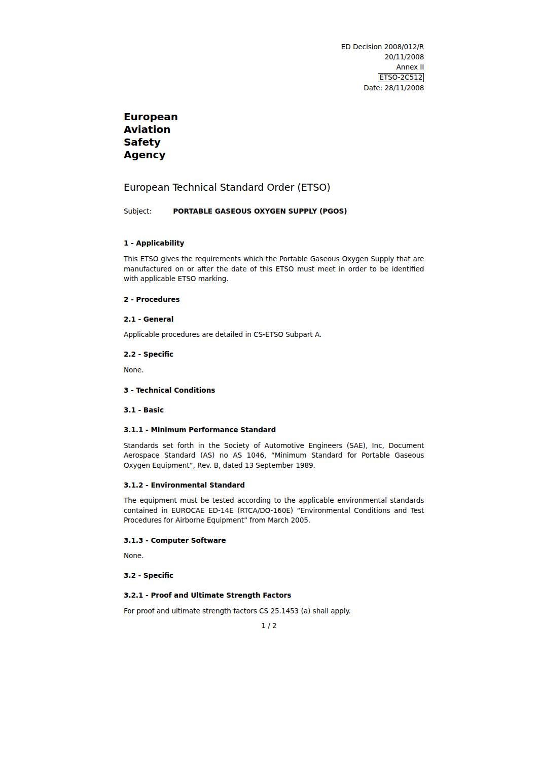ED Decision 2008/012/R
20/11/2008
Annex II
ETSO-2C512
Date: 28/11/2008
European
Aviation
Safety
Agency
European Technical Standard Order (ETSO)
Subject: PORTABLE GASEOUS OXYGEN SUPPLY (PGOS)
1 - Applicability
This ETSO gives the requirements which the Portable Gaseous Oxygen Supply that are manufactured on or after the date of this ETSO must meet in order to be identified with applicable ETSO marking.
2 - Procedures
2.1 - General
Applicable procedures are detailed in CS-ETSO Subpart A.
2.2 - Specific
None.
3 - Technical Conditions
3.1 - Basic
3.1.1 - Minimum Performance Standard
Standards set forth in the Society of Automotive Engineers (SAE), Inc, Document Aerospace Standard (AS) no AS 1046, “Minimum Standard for Portable Gaseous Oxygen Equipment”, Rev. B, dated 13 September 1989.
3.1.2 - Environmental Standard
The equipment must be tested according to the applicable environmental standards contained in EUROCAE ED-14E (RTCA/DO-160E) “Environmental Conditions and Test Procedures for Airborne Equipment” from March 2005.
3.1.3 - Computer Software
None.
3.2 - Specific
3.2.1 - Proof and Ultimate Strength Factors
For proof and ultimate strength factors CS 25.1453 (a) shall apply.
1 / 2